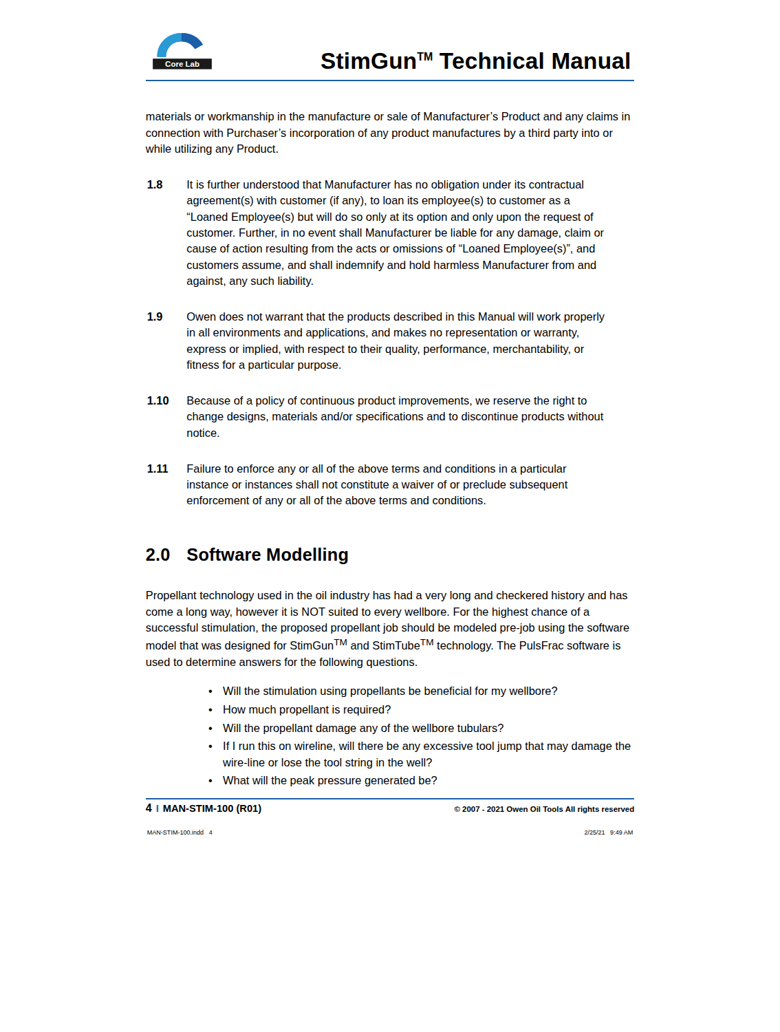Core Lab
StimGunTM Technical Manual
materials or workmanship in the manufacture or sale of Manufacturer’s Product and any claims in connection with Purchaser’s incorporation of any product manufactures by a third party into or while utilizing any Product.
1.8
It is further understood that Manufacturer has no obligation under its contractual agreement(s) with customer (if any), to loan its employee(s) to customer as a “Loaned Employee(s) but will do so only at its option and only upon the request of customer. Further, in no event shall Manufacturer be liable for any damage, claim or cause of action resulting from the acts or omissions of “Loaned Employee(s)”, and customers assume, and shall indemnify and hold harmless Manufacturer from and against, any such liability.
1.9
Owen does not warrant that the products described in this Manual will work properly in all environments and applications, and makes no representation or warranty, express or implied, with respect to their quality, performance, merchantability, or fitness for a particular purpose.
1.10
Because of a policy of continuous product improvements, we reserve the right to change designs, materials and/or specifications and to discontinue products without notice.
1.11
Failure to enforce any or all of the above terms and conditions in a particular instance or instances shall not constitute a waiver of or preclude subsequent enforcement of any or all of the above terms and conditions.
2.0 Software Modelling
Propellant technology used in the oil industry has had a very long and checkered history and has come a long way, however it is NOT suited to every wellbore. For the highest chance of a successful stimulation, the proposed propellant job should be modeled pre-job using the software model that was designed for StimGunTM and StimTubeTM technology. The PulsFrac software is used to determine answers for the following questions.
Will the stimulation using propellants be beneficial for my wellbore?
How much propellant is required?
Will the propellant damage any of the wellbore tubulars?
If I run this on wireline, will there be any excessive tool jump that may damage the wire-line or lose the tool string in the well?
What will the peak pressure generated be?
4 I MAN-STIM-100 (R01)
© 2007 - 2021 Owen Oil Tools All rights reserved
MAN-STIM-100.indd 4 2/25/21 9:49 AM